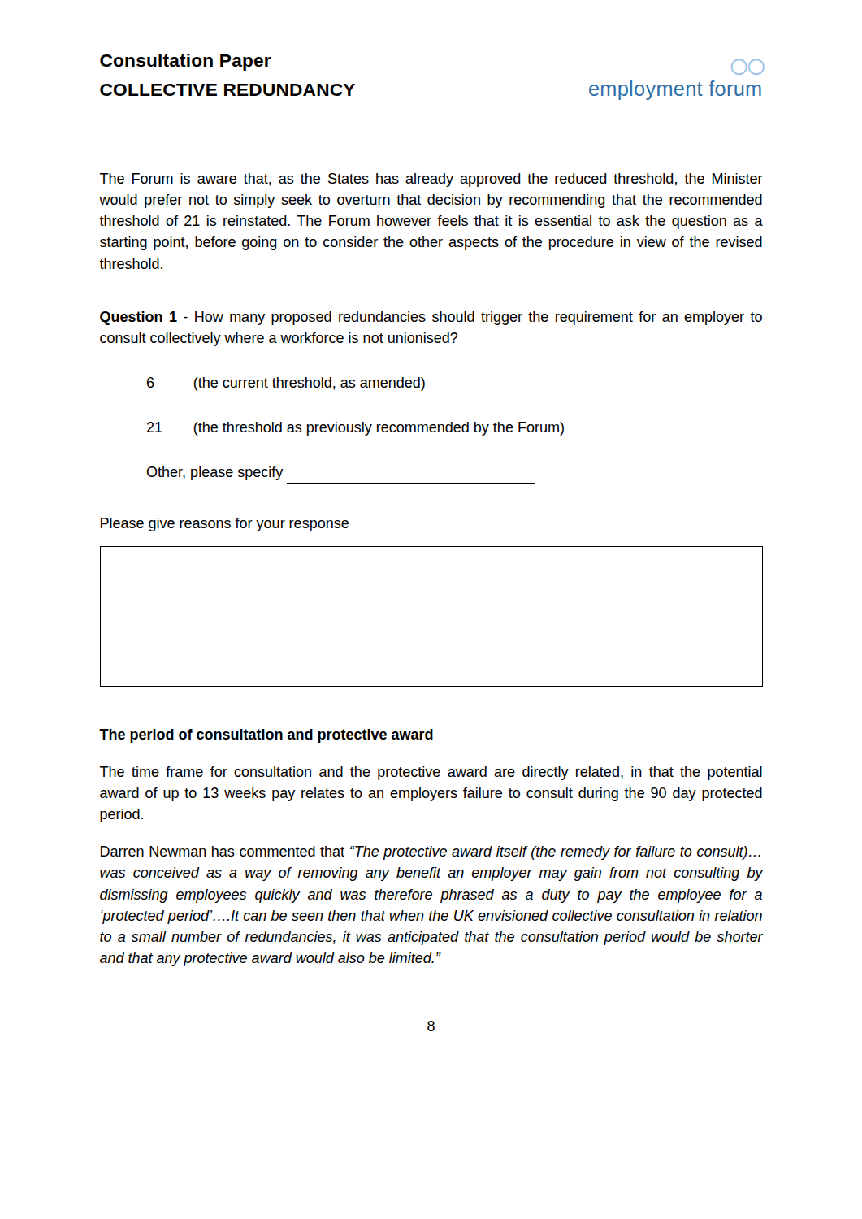Consultation Paper
COLLECTIVE REDUNDANCY
○○ employment forum
The Forum is aware that, as the States has already approved the reduced threshold, the Minister would prefer not to simply seek to overturn that decision by recommending that the recommended threshold of 21 is reinstated. The Forum however feels that it is essential to ask the question as a starting point, before going on to consider the other aspects of the procedure in view of the revised threshold.
Question 1 - How many proposed redundancies should trigger the requirement for an employer to consult collectively where a workforce is not unionised?
6(the current threshold, as amended)
21(the threshold as previously recommended by the Forum)
Other, please specify
Please give reasons for your response
The period of consultation and protective award
The time frame for consultation and the protective award are directly related, in that the potential award of up to 13 weeks pay relates to an employers failure to consult during the 90 day protected period.
Darren Newman has commented that “The protective award itself (the remedy for failure to consult)…was conceived as a way of removing any benefit an employer may gain from not consulting by dismissing employees quickly and was therefore phrased as a duty to pay the employee for a ‘protected period’….It can be seen then that when the UK envisioned collective consultation in relation to a small number of redundancies, it was anticipated that the consultation period would be shorter and that any protective award would also be limited.”
8